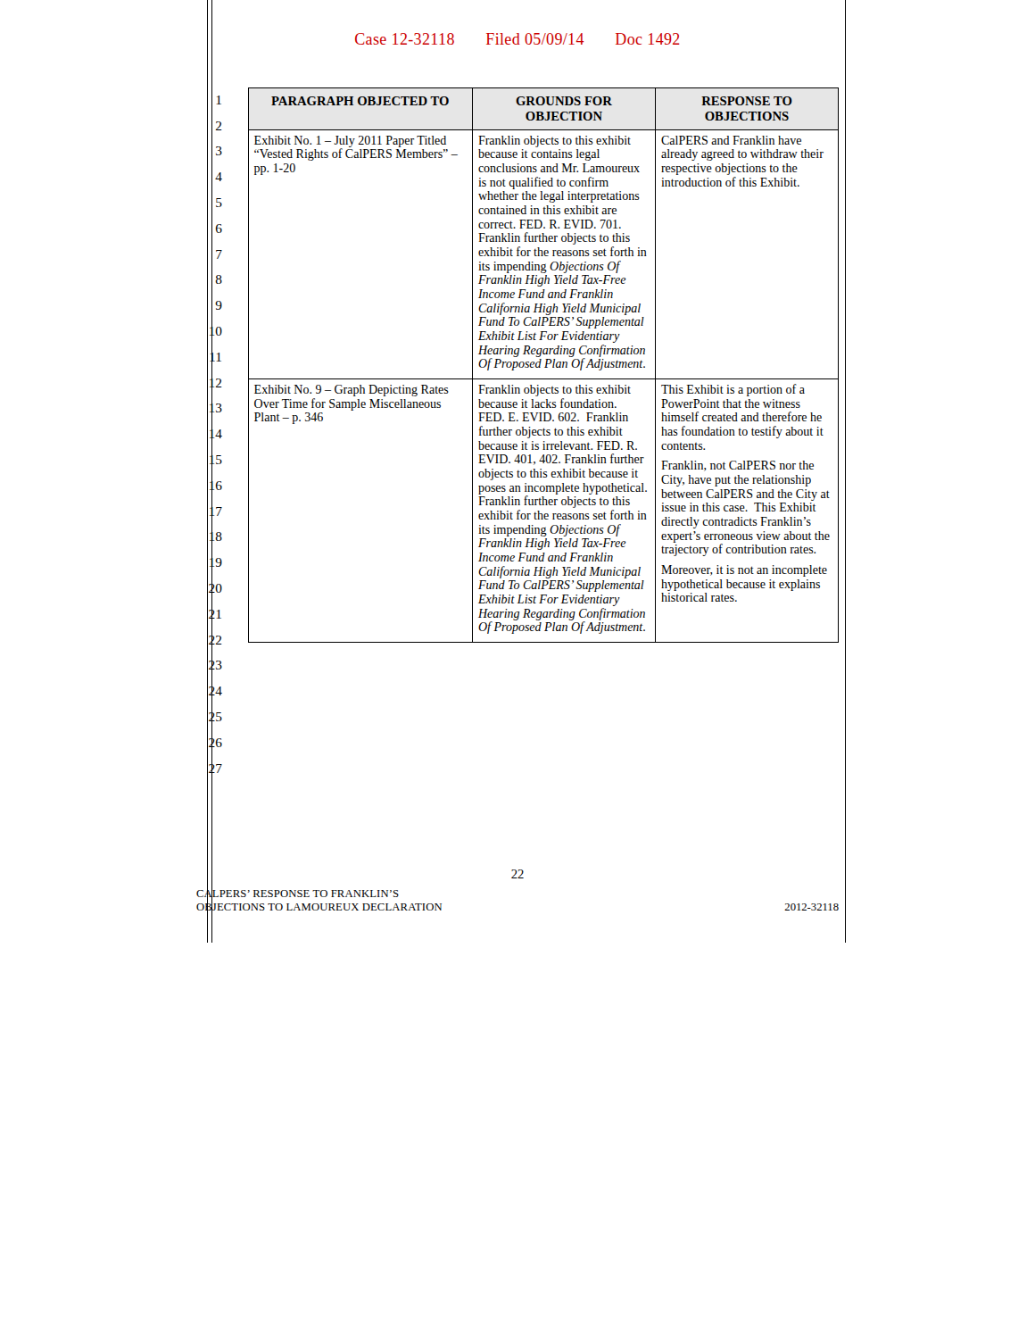Case 12-32118 Filed 05/09/14 Doc 1492
1
2
3
4
5
6
7
8
9
10
11
12
13
14
15
16
17
18
19
20
21
22
23
24
25
26
27
| PARAGRAPH OBJECTED TO | GROUNDS FOR OBJECTION | RESPONSE TO OBJECTIONS |
| --- | --- | --- |
| Exhibit No. 1 – July 2011 Paper Titled “Vested Rights of CalPERS Members” – pp. 1-20 | Franklin objects to this exhibit because it contains legal conclusions and Mr. Lamoureux is not qualified to confirm whether the legal interpretations contained in this exhibit are correct. FED. R. EVID. 701. Franklin further objects to this exhibit for the reasons set forth in its impending Objections Of Franklin High Yield Tax-Free Income Fund and Franklin California High Yield Municipal Fund To CalPERS’ Supplemental Exhibit List For Evidentiary Hearing Regarding Confirmation Of Proposed Plan Of Adjustment . | CalPERS and Franklin have already agreed to withdraw their respective objections to the introduction of this Exhibit. |
| Exhibit No. 9 – Graph Depicting Rates Over Time for Sample Miscellaneous Plant – p. 346 | Franklin objects to this exhibit because it lacks foundation. FED. E. EVID. 602. Franklin further objects to this exhibit because it is irrelevant. FED. R. EVID. 401, 402. Franklin further objects to this exhibit because it poses an incomplete hypothetical. Franklin further objects to this exhibit for the reasons set forth in its impending Objections Of Franklin High Yield Tax-Free Income Fund and Franklin California High Yield Municipal Fund To CalPERS’ Supplemental Exhibit List For Evidentiary Hearing Regarding Confirmation Of Proposed Plan Of Adjustment . | This Exhibit is a portion of a PowerPoint that the witness himself created and therefore he has foundation to testify about it contents. Franklin, not CalPERS nor the City, have put the relationship between CalPERS and the City at issue in this case. This Exhibit directly contradicts Franklin’s expert’s erroneous view about the trajectory of contribution rates. Moreover, it is not an incomplete hypothetical because it explains historical rates. |
22
CalPERS’ Response to Franklin’s
Objections to Lamoureux Declaration
2012-32118